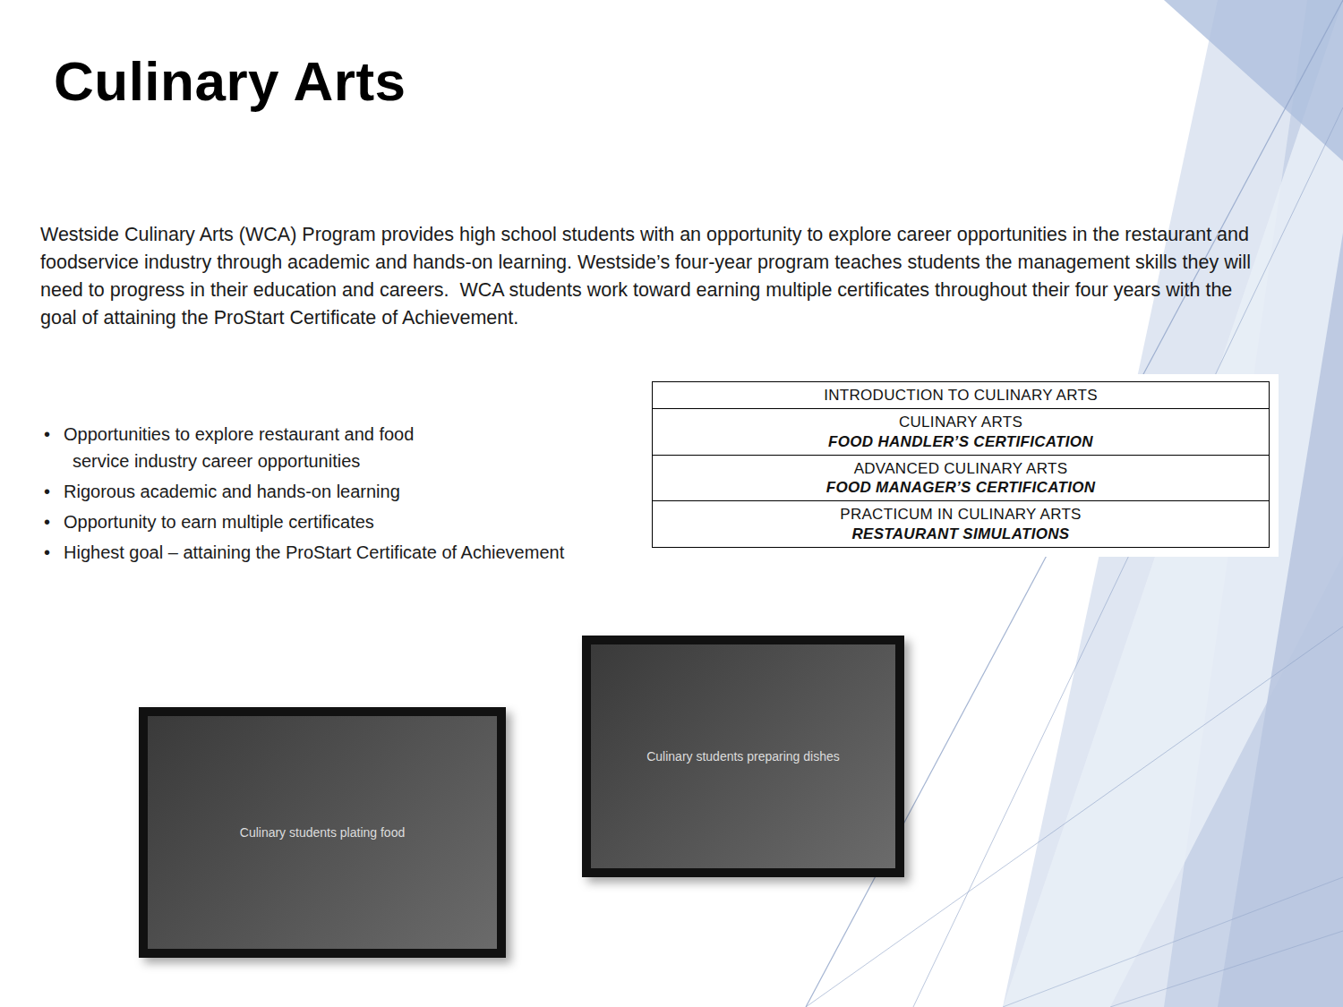Culinary Arts
Westside Culinary Arts (WCA) Program provides high school students with an opportunity to explore career opportunities in the restaurant and foodservice industry through academic and hands-on learning. Westside’s four-year program teaches students the management skills they will need to progress in their education and careers. WCA students work toward earning multiple certificates throughout their four years with the goal of attaining the ProStart Certificate of Achievement.
Opportunities to explore restaurant and foodservice industry career opportunities
Rigorous academic and hands-on learning
Opportunity to earn multiple certificates
Highest goal – attaining the ProStart Certificate of Achievement
| INTRODUCTION TO CULINARY ARTS |
| CULINARY ARTS FOOD HANDLER’S CERTIFICATION |
| ADVANCED CULINARY ARTS FOOD MANAGER’S CERTIFICATION |
| PRACTICUM IN CULINARY ARTS RESTAURANT SIMULATIONS |
Culinary students plating food
Culinary students preparing dishes